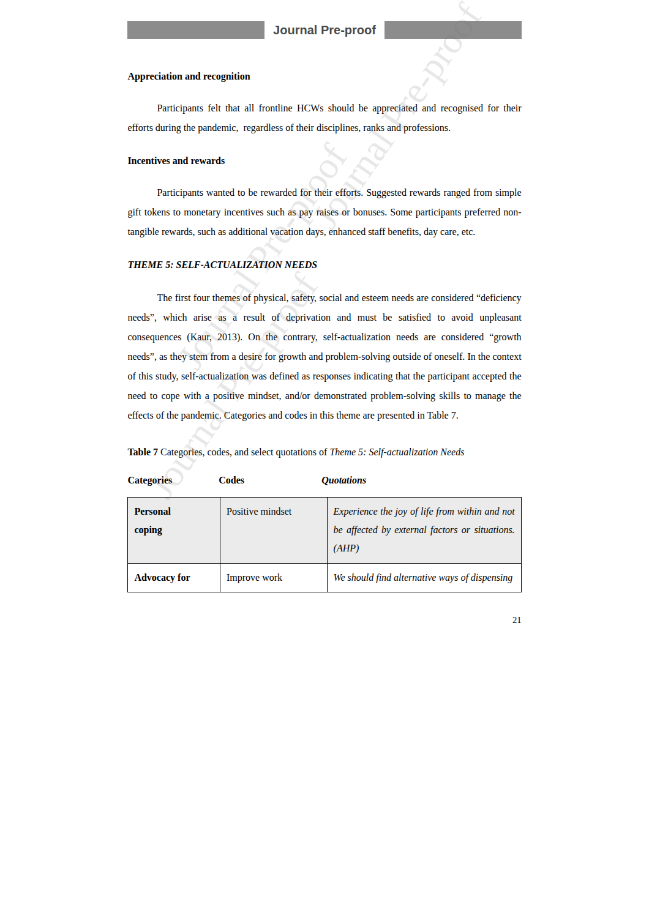Journal Pre-proof
Appreciation and recognition
Participants felt that all frontline HCWs should be appreciated and recognised for their efforts during the pandemic, regardless of their disciplines, ranks and professions.
Incentives and rewards
Participants wanted to be rewarded for their efforts. Suggested rewards ranged from simple gift tokens to monetary incentives such as pay raises or bonuses. Some participants preferred non-tangible rewards, such as additional vacation days, enhanced staff benefits, day care, etc.
THEME 5: SELF-ACTUALIZATION NEEDS
The first four themes of physical, safety, social and esteem needs are considered “deficiency needs”, which arise as a result of deprivation and must be satisfied to avoid unpleasant consequences (Kaur, 2013). On the contrary, self-actualization needs are considered “growth needs”, as they stem from a desire for growth and problem-solving outside of oneself. In the context of this study, self-actualization was defined as responses indicating that the participant accepted the need to cope with a positive mindset, and/or demonstrated problem-solving skills to manage the effects of the pandemic. Categories and codes in this theme are presented in Table 7.
Table 7 Categories, codes, and select quotations of Theme 5: Self-actualization Needs
Categories
Codes
Quotations
| Personal coping | Positive mindset | Experience the joy of life from within and not be affected by external factors or situations. (AHP) |
| Advocacy for | Improve work | We should find alternative ways of dispensing |
Journal Pre-proof
Journal Pre-proof
Journal Pre-proof
21